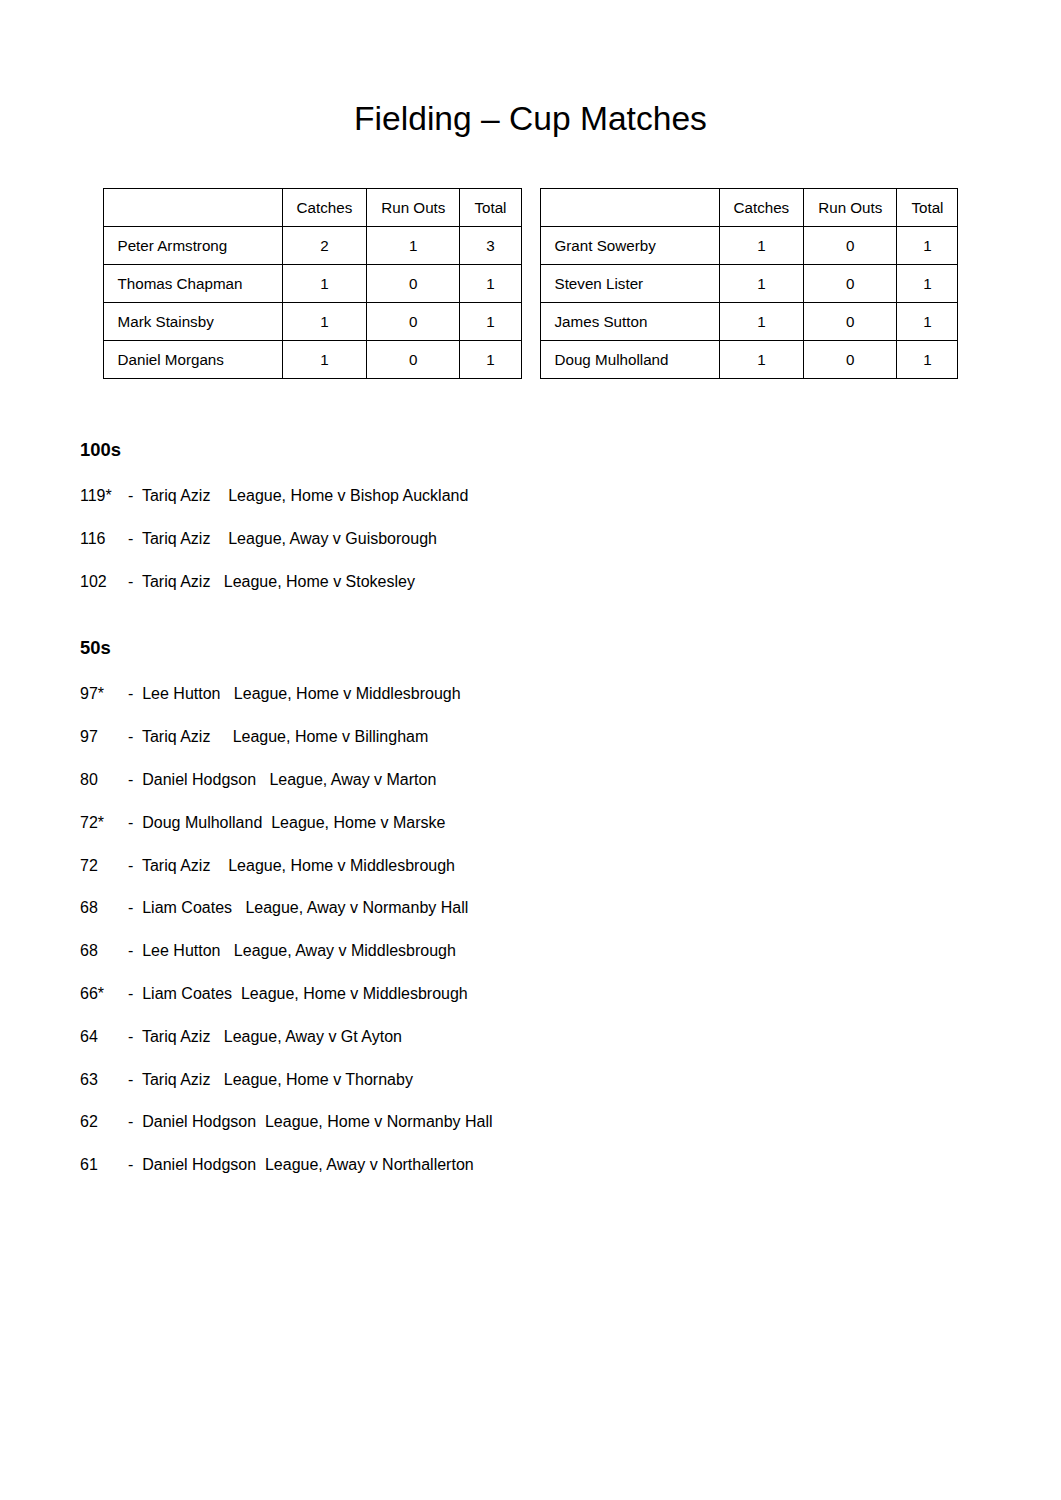Fielding – Cup Matches
| | Catches | Run Outs | Total | | | Catches | Run Outs | Total |
| --- | --- | --- | --- | --- | --- | --- | --- | --- |
| Peter Armstrong | 2 | 1 | 3 | | Grant Sowerby | 1 | 0 | 1 |
| Thomas Chapman | 1 | 0 | 1 | | Steven Lister | 1 | 0 | 1 |
| Mark Stainsby | 1 | 0 | 1 | | James Sutton | 1 | 0 | 1 |
| Daniel Morgans | 1 | 0 | 1 | | Doug Mulholland | 1 | 0 | 1 |
100s
119*- Tariq Aziz League, Home v Bishop Auckland
116- Tariq Aziz League, Away v Guisborough
102- Tariq Aziz League, Home v Stokesley
50s
97*- Lee Hutton League, Home v Middlesbrough
97- Tariq Aziz League, Home v Billingham
80- Daniel Hodgson League, Away v Marton
72*- Doug Mulholland League, Home v Marske
72- Tariq Aziz League, Home v Middlesbrough
68- Liam Coates League, Away v Normanby Hall
68- Lee Hutton League, Away v Middlesbrough
66*- Liam Coates League, Home v Middlesbrough
64- Tariq Aziz League, Away v Gt Ayton
63- Tariq Aziz League, Home v Thornaby
62- Daniel Hodgson League, Home v Normanby Hall
61- Daniel Hodgson League, Away v Northallerton